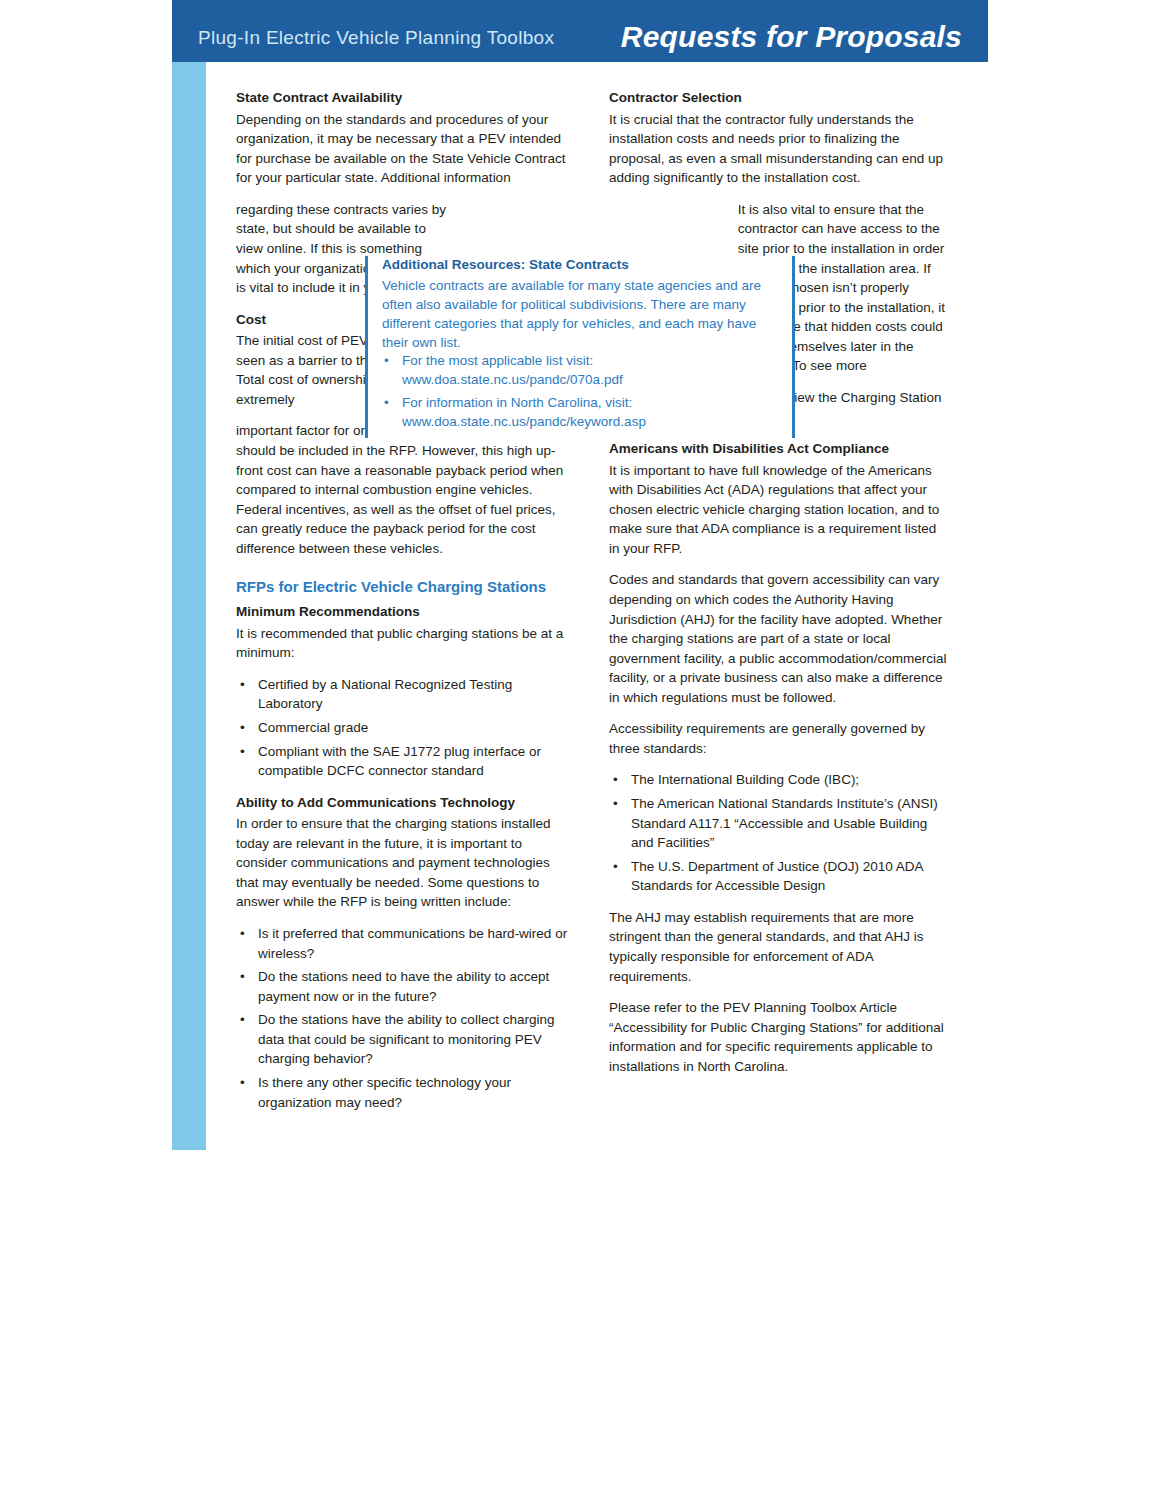Plug-In Electric Vehicle Planning Toolbox
Requests for Proposals
State Contract Availability
Depending on the standards and procedures of your organization, it may be necessary that a PEV intended for purchase be available on the State Vehicle Contract for your particular state. Additional information
regarding these contracts varies by state, but should be available to view online. If this is something which your organization desires, it is vital to include it in your RFP.
Cost
The initial cost of PEVs is often seen as a barrier to their adoption. Total cost of ownership is an extremely
important factor for organizations to consider, and should be included in the RFP. However, this high up-front cost can have a reasonable payback period when compared to internal combustion engine vehicles. Federal incentives, as well as the offset of fuel prices, can greatly reduce the payback period for the cost difference between these vehicles.
RFPs for Electric Vehicle Charging Stations
Minimum Recommendations
It is recommended that public charging stations be at a minimum:
Certified by a National Recognized Testing Laboratory
Commercial grade
Compliant with the SAE J1772 plug interface or compatible DCFC connector standard
Ability to Add Communications Technology
In order to ensure that the charging stations installed today are relevant in the future, it is important to consider communications and payment technologies that may eventually be needed. Some questions to answer while the RFP is being written include:
Is it preferred that communications be hard-wired or wireless?
Do the stations need to have the ability to accept payment now or in the future?
Do the stations have the ability to collect charging data that could be significant to monitoring PEV charging behavior?
Is there any other specific technology your organization may need?
Contractor Selection
It is crucial that the contractor fully understands the installation costs and needs prior to finalizing the proposal, as even a small misunderstanding can end up adding significantly to the installation cost.
It is also vital to ensure that the contractor can have access to the site prior to the installation in order to assess the installation area. If the site chosen isn’t properly assessed prior to the installation, it is possible that hidden costs could reveal themselves later in the process. To see more
specific information, please review the Charging Station Installation Handbook.
Americans with Disabilities Act Compliance
It is important to have full knowledge of the Americans with Disabilities Act (ADA) regulations that affect your chosen electric vehicle charging station location, and to make sure that ADA compliance is a requirement listed in your RFP.
Codes and standards that govern accessibility can vary depending on which codes the Authority Having Jurisdiction (AHJ) for the facility have adopted. Whether the charging stations are part of a state or local government facility, a public accommodation/commercial facility, or a private business can also make a difference in which regulations must be followed.
Accessibility requirements are generally governed by three standards:
The International Building Code (IBC);
The American National Standards Institute’s (ANSI) Standard A117.1 “Accessible and Usable Building and Facilities”
The U.S. Department of Justice (DOJ) 2010 ADA Standards for Accessible Design
The AHJ may establish requirements that are more stringent than the general standards, and that AHJ is typically responsible for enforcement of ADA requirements.
Please refer to the PEV Planning Toolbox Article “Accessibility for Public Charging Stations” for additional information and for specific requirements applicable to installations in North Carolina.
Additional Resources: State Contracts Vehicle contracts are available for many state agencies and are often also available for political subdivisions. There are many different categories that apply for vehicles, and each may have their own list.
For the most applicable list visit:
www.doa.state.nc.us/pandc/070a.pdf
For information in North Carolina, visit:
www.doa.state.nc.us/pandc/keyword.asp